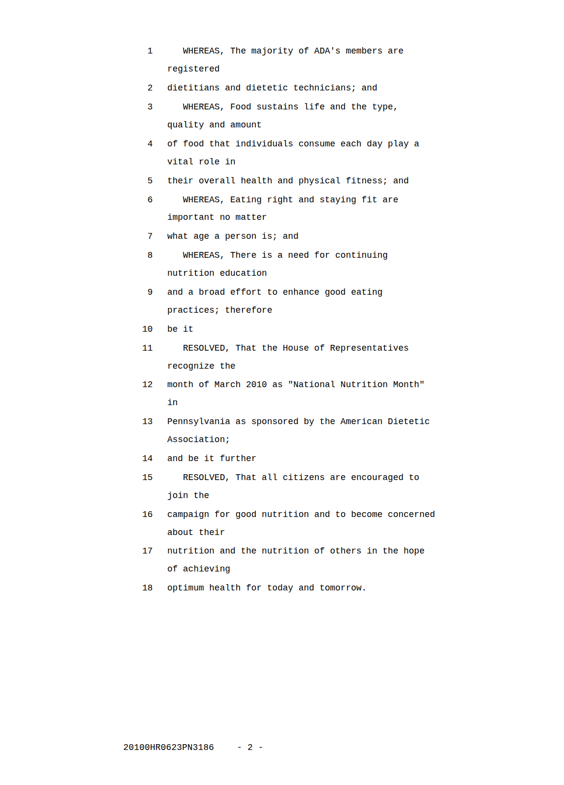| 1 | WHEREAS, The majority of ADA's members are registered |
| 2 | dietitians and dietetic technicians; and |
| 3 | WHEREAS, Food sustains life and the type, quality and amount |
| 4 | of food that individuals consume each day play a vital role in |
| 5 | their overall health and physical fitness; and |
| 6 | WHEREAS, Eating right and staying fit are important no matter |
| 7 | what age a person is; and |
| 8 | WHEREAS, There is a need for continuing nutrition education |
| 9 | and a broad effort to enhance good eating practices; therefore |
| 10 | be it |
| 11 | RESOLVED, That the House of Representatives recognize the |
| 12 | month of March 2010 as "National Nutrition Month" in |
| 13 | Pennsylvania as sponsored by the American Dietetic Association; |
| 14 | and be it further |
| 15 | RESOLVED, That all citizens are encouraged to join the |
| 16 | campaign for good nutrition and to become concerned about their |
| 17 | nutrition and the nutrition of others in the hope of achieving |
| 18 | optimum health for today and tomorrow. |
20100HR0623PN3186- 2 -